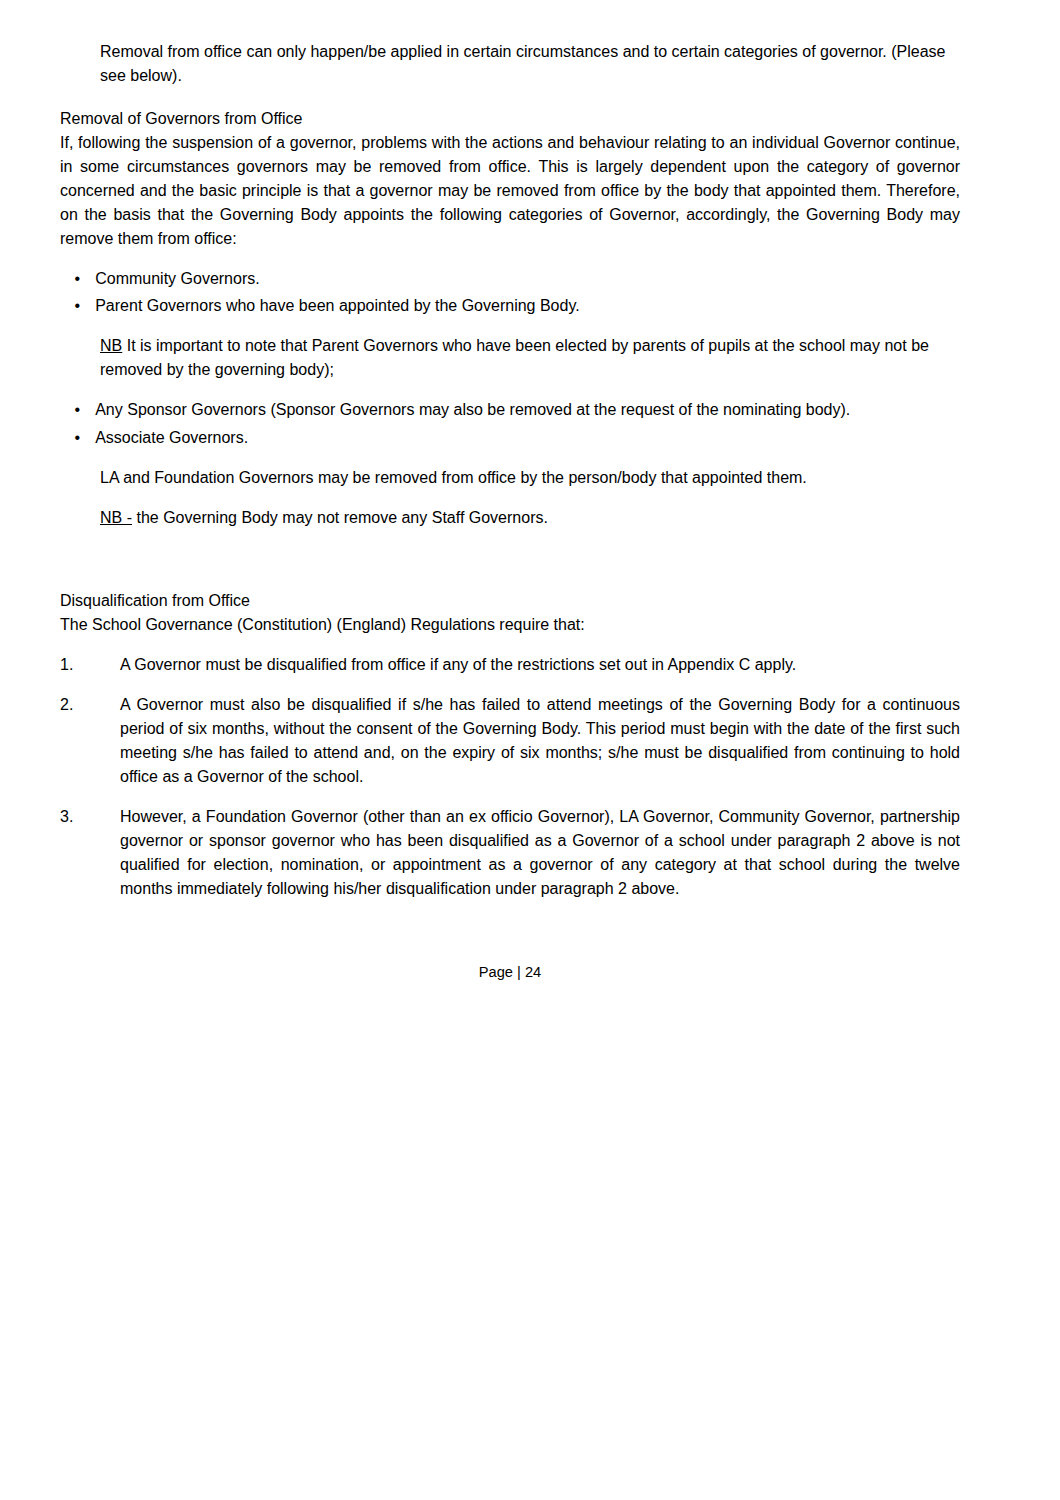Removal from office can only happen/be applied in certain circumstances and to certain categories of governor. (Please see below).
Removal of Governors from Office
If, following the suspension of a governor, problems with the actions and behaviour relating to an individual Governor continue, in some circumstances governors may be removed from office. This is largely dependent upon the category of governor concerned and the basic principle is that a governor may be removed from office by the body that appointed them. Therefore, on the basis that the Governing Body appoints the following categories of Governor, accordingly, the Governing Body may remove them from office:
Community Governors.
Parent Governors who have been appointed by the Governing Body.
NB It is important to note that Parent Governors who have been elected by parents of pupils at the school may not be removed by the governing body);
Any Sponsor Governors (Sponsor Governors may also be removed at the request of the nominating body).
Associate Governors.
LA and Foundation Governors may be removed from office by the person/body that appointed them.
NB - the Governing Body may not remove any Staff Governors.
Disqualification from Office
The School Governance (Constitution) (England) Regulations require that:
1.
A Governor must be disqualified from office if any of the restrictions set out in Appendix C apply.
2.
A Governor must also be disqualified if s/he has failed to attend meetings of the Governing Body for a continuous period of six months, without the consent of the Governing Body. This period must begin with the date of the first such meeting s/he has failed to attend and, on the expiry of six months; s/he must be disqualified from continuing to hold office as a Governor of the school.
3.
However, a Foundation Governor (other than an ex officio Governor), LA Governor, Community Governor, partnership governor or sponsor governor who has been disqualified as a Governor of a school under paragraph 2 above is not qualified for election, nomination, or appointment as a governor of any category at that school during the twelve months immediately following his/her disqualification under paragraph 2 above.
Page | 24